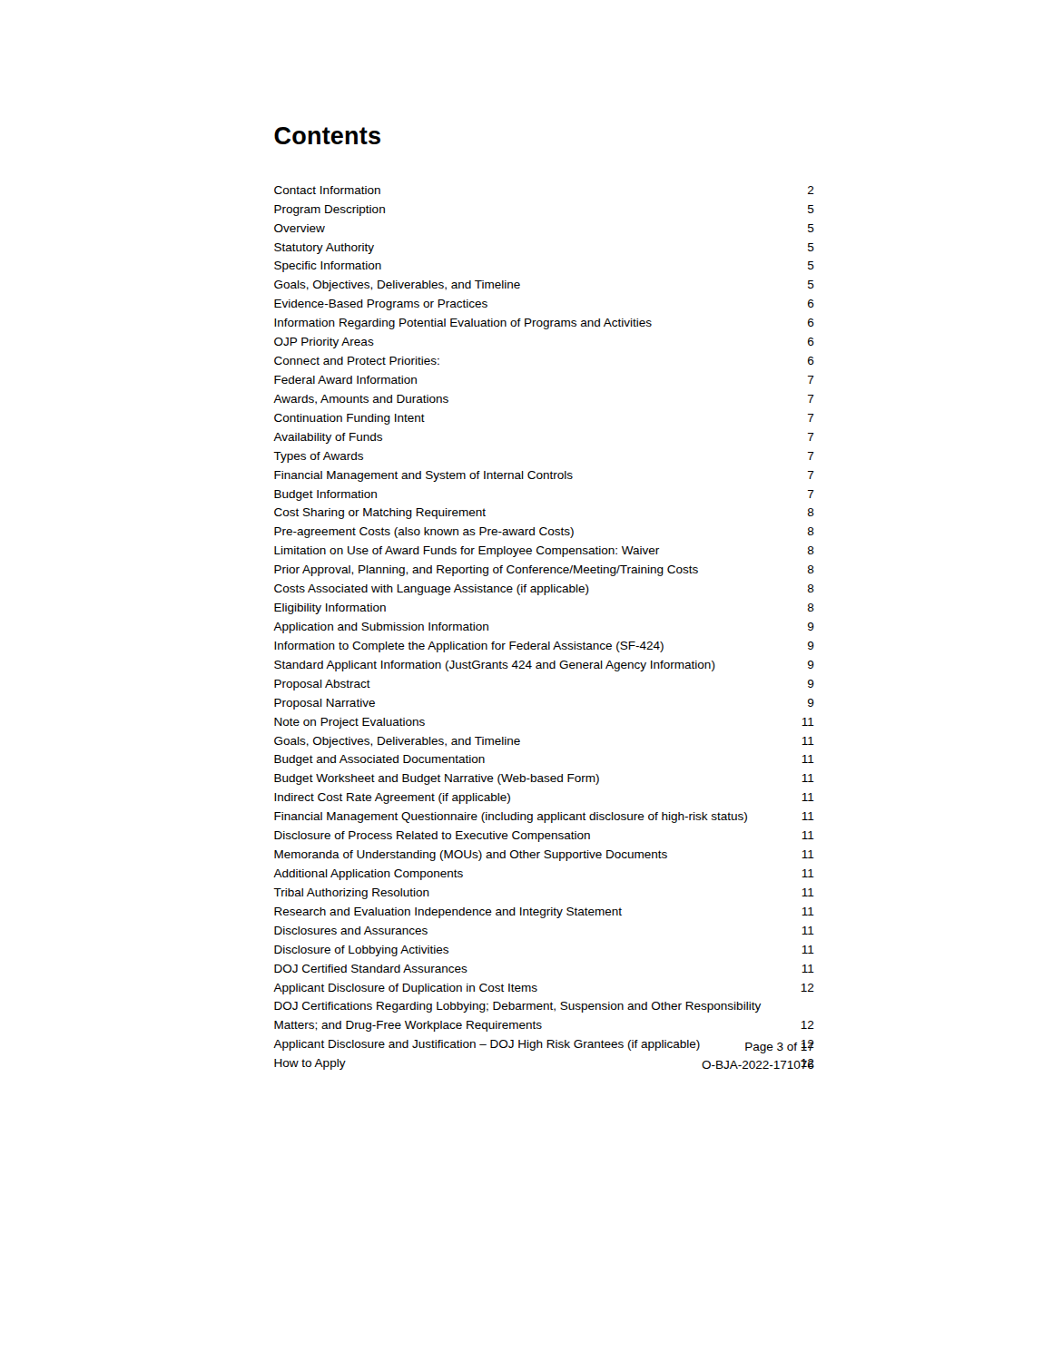Contents
| Contact Information | 2 |
| Program Description | 5 |
| Overview | 5 |
| Statutory Authority | 5 |
| Specific Information | 5 |
| Goals, Objectives, Deliverables, and Timeline | 5 |
| Evidence-Based Programs or Practices | 6 |
| Information Regarding Potential Evaluation of Programs and Activities | 6 |
| OJP Priority Areas | 6 |
| Connect and Protect Priorities: | 6 |
| Federal Award Information | 7 |
| Awards, Amounts and Durations | 7 |
| Continuation Funding Intent | 7 |
| Availability of Funds | 7 |
| Types of Awards | 7 |
| Financial Management and System of Internal Controls | 7 |
| Budget Information | 7 |
| Cost Sharing or Matching Requirement | 8 |
| Pre-agreement Costs (also known as Pre-award Costs) | 8 |
| Limitation on Use of Award Funds for Employee Compensation: Waiver | 8 |
| Prior Approval, Planning, and Reporting of Conference/Meeting/Training Costs | 8 |
| Costs Associated with Language Assistance (if applicable) | 8 |
| Eligibility Information | 8 |
| Application and Submission Information | 9 |
| Information to Complete the Application for Federal Assistance (SF-424) | 9 |
| Standard Applicant Information (JustGrants 424 and General Agency Information) | 9 |
| Proposal Abstract | 9 |
| Proposal Narrative | 9 |
| Note on Project Evaluations | 11 |
| Goals, Objectives, Deliverables, and Timeline | 11 |
| Budget and Associated Documentation | 11 |
| Budget Worksheet and Budget Narrative (Web-based Form) | 11 |
| Indirect Cost Rate Agreement (if applicable) | 11 |
| Financial Management Questionnaire (including applicant disclosure of high-risk status) | 11 |
| Disclosure of Process Related to Executive Compensation | 11 |
| Memoranda of Understanding (MOUs) and Other Supportive Documents | 11 |
| Additional Application Components | 11 |
| Tribal Authorizing Resolution | 11 |
| Research and Evaluation Independence and Integrity Statement | 11 |
| Disclosures and Assurances | 11 |
| Disclosure of Lobbying Activities | 11 |
| DOJ Certified Standard Assurances | 11 |
| Applicant Disclosure of Duplication in Cost Items | 12 |
| DOJ Certifications Regarding Lobbying; Debarment, Suspension and Other Responsibility Matters; and Drug-Free Workplace Requirements | 12 |
| Applicant Disclosure and Justification – DOJ High Risk Grantees (if applicable) | 12 |
| How to Apply | 12 |
Page 3 of 17
O-BJA-2022-171076